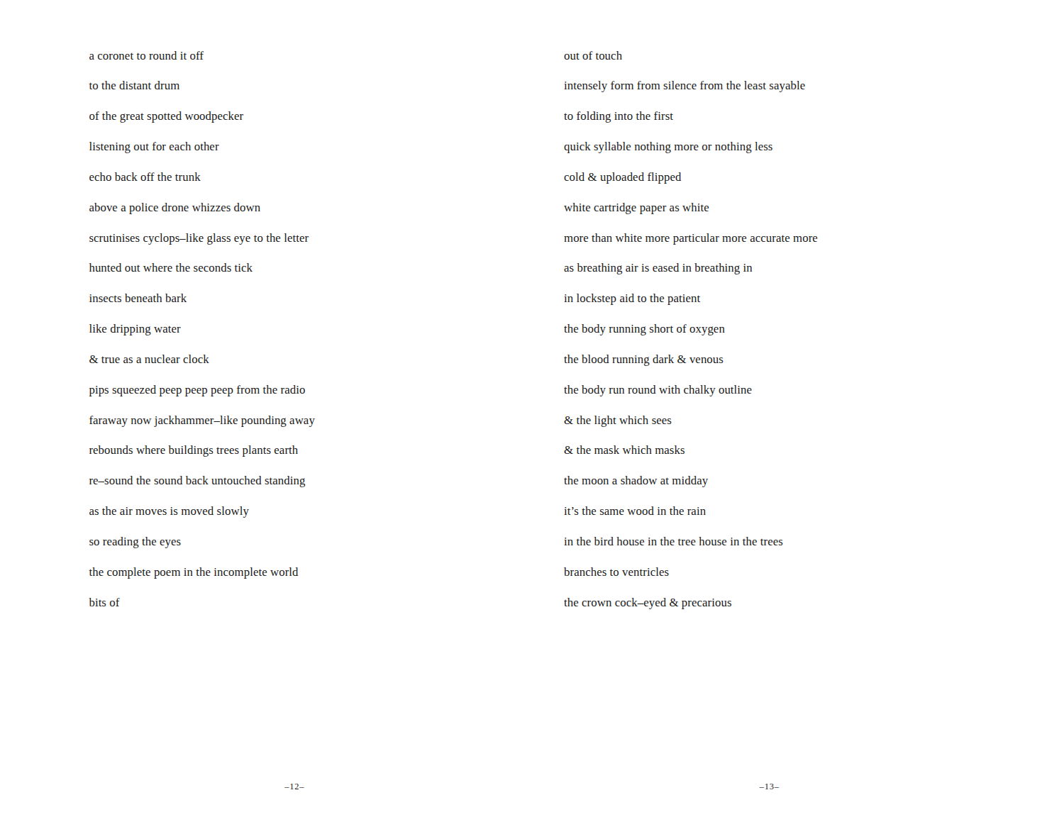a coronet to round it off
to the distant drum
of the great spotted woodpecker
listening out for each other
echo back off the trunk
above a police drone whizzes down
scrutinises cyclops–like glass eye to the letter
hunted out where the seconds tick
insects beneath bark
like dripping water
& true as a nuclear clock
pips squeezed peep peep peep from the radio
faraway now jackhammer–like pounding away
rebounds where buildings trees plants earth
re–sound the sound back untouched standing
as the air moves is moved slowly
so reading the eyes
the complete poem in the incomplete world
bits of
–12–
out of touch
intensely form from silence from the least sayable
to folding into the first
quick syllable nothing more or nothing less
cold & uploaded flipped
white cartridge paper as white
more than white more particular more accurate more
as breathing air is eased in breathing in
in lockstep aid to the patient
the body running short of oxygen
the blood running dark & venous
the body run round with chalky outline
& the light which sees
& the mask which masks
the moon a shadow at midday
it’s the same wood in the rain
in the bird house in the tree house in the trees
branches to ventricles
the crown cock–eyed & precarious
–13–